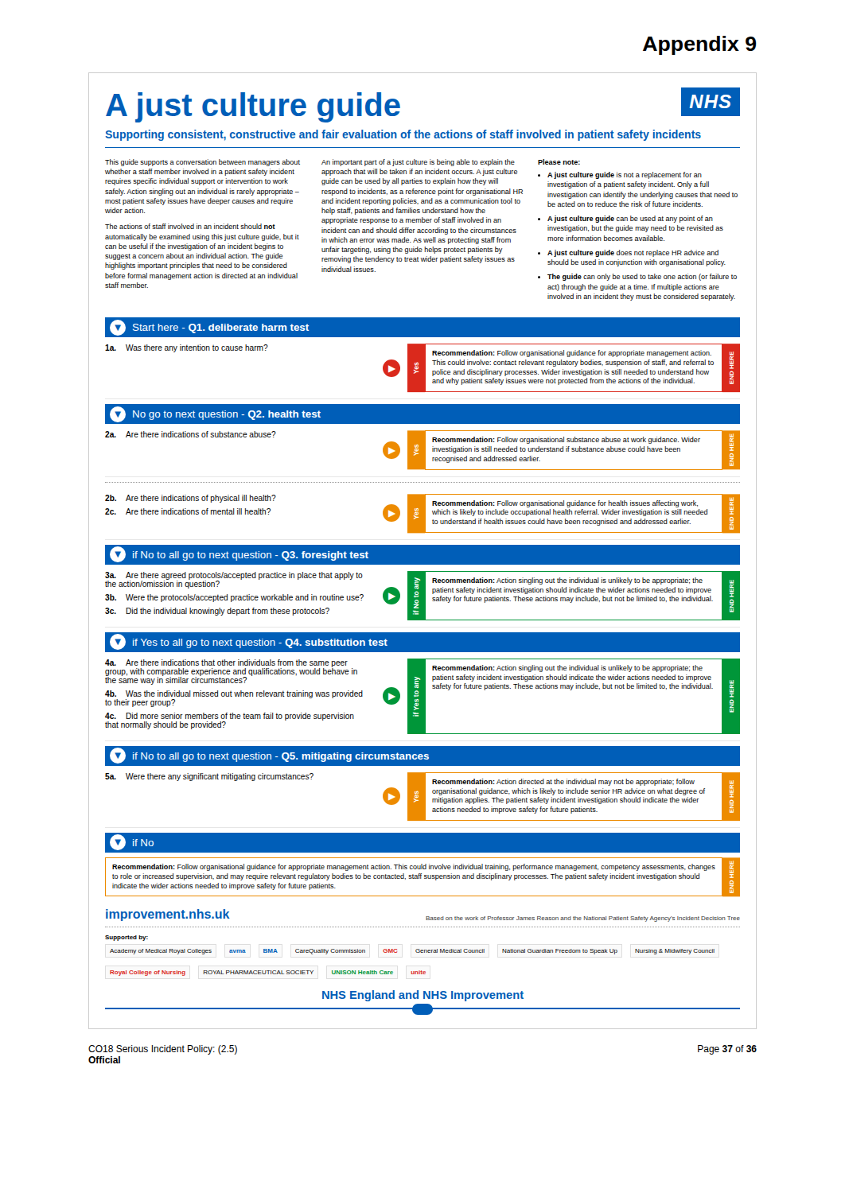Appendix 9
NHS
A just culture guide
Supporting consistent, constructive and fair evaluation of the actions of staff involved in patient safety incidents
This guide supports a conversation between managers about whether a staff member involved in a patient safety incident requires specific individual support or intervention to work safely. Action singling out an individual is rarely appropriate – most patient safety issues have deeper causes and require wider action.
The actions of staff involved in an incident should not automatically be examined using this just culture guide, but it can be useful if the investigation of an incident begins to suggest a concern about an individual action. The guide highlights important principles that need to be considered before formal management action is directed at an individual staff member.
An important part of a just culture is being able to explain the approach that will be taken if an incident occurs. A just culture guide can be used by all parties to explain how they will respond to incidents, as a reference point for organisational HR and incident reporting policies, and as a communication tool to help staff, patients and families understand how the appropriate response to a member of staff involved in an incident can and should differ according to the circumstances in which an error was made. As well as protecting staff from unfair targeting, using the guide helps protect patients by removing the tendency to treat wider patient safety issues as individual issues.
Please note:
A just culture guide is not a replacement for an investigation of a patient safety incident. Only a full investigation can identify the underlying causes that need to be acted on to reduce the risk of future incidents.
A just culture guide can be used at any point of an investigation, but the guide may need to be revisited as more information becomes available.
A just culture guide does not replace HR advice and should be used in conjunction with organisational policy.
The guide can only be used to take one action (or failure to act) through the guide at a time. If multiple actions are involved in an incident they must be considered separately.
▼Start here - Q1. deliberate harm test
1a. Was there any intention to cause harm?
▶
Yes
Recommendation: Follow organisational guidance for appropriate management action. This could involve: contact relevant regulatory bodies, suspension of staff, and referral to police and disciplinary processes. Wider investigation is still needed to understand how and why patient safety issues were not protected from the actions of the individual.
END HERE
▼No go to next question - Q2. health test
2a. Are there indications of substance abuse?
▶
Yes
Recommendation: Follow organisational substance abuse at work guidance. Wider investigation is still needed to understand if substance abuse could have been recognised and addressed earlier.
END HERE
2b. Are there indications of physical ill health?
2c. Are there indications of mental ill health?
▶
Yes
Recommendation: Follow organisational guidance for health issues affecting work, which is likely to include occupational health referral. Wider investigation is still needed to understand if health issues could have been recognised and addressed earlier.
END HERE
▼if No to all go to next question - Q3. foresight test
3a. Are there agreed protocols/accepted practice in place that apply to the action/omission in question?
3b. Were the protocols/accepted practice workable and in routine use?
3c. Did the individual knowingly depart from these protocols?
▶
if No to any
Recommendation: Action singling out the individual is unlikely to be appropriate; the patient safety incident investigation should indicate the wider actions needed to improve safety for future patients. These actions may include, but not be limited to, the individual.
END HERE
▼if Yes to all go to next question - Q4. substitution test
4a. Are there indications that other individuals from the same peer group, with comparable experience and qualifications, would behave in the same way in similar circumstances?
4b. Was the individual missed out when relevant training was provided to their peer group?
4c. Did more senior members of the team fail to provide supervision that normally should be provided?
▶
if Yes to any
Recommendation: Action singling out the individual is unlikely to be appropriate; the patient safety incident investigation should indicate the wider actions needed to improve safety for future patients. These actions may include, but not be limited to, the individual.
END HERE
▼if No to all go to next question - Q5. mitigating circumstances
5a. Were there any significant mitigating circumstances?
▶
Yes
Recommendation: Action directed at the individual may not be appropriate; follow organisational guidance, which is likely to include senior HR advice on what degree of mitigation applies. The patient safety incident investigation should indicate the wider actions needed to improve safety for future patients.
END HERE
▼if No
Recommendation: Follow organisational guidance for appropriate management action. This could involve individual training, performance management, competency assessments, changes to role or increased supervision, and may require relevant regulatory bodies to be contacted, staff suspension and disciplinary processes. The patient safety incident investigation should indicate the wider actions needed to improve safety for future patients.
END HERE
improvement.nhs.uk
Based on the work of Professor James Reason and the National Patient Safety Agency's Incident Decision Tree
Supported by:
Academy of Medical Royal Colleges avma BMA CareQuality Commission GMC General Medical Council National Guardian Freedom to Speak Up Nursing & Midwifery Council Royal College of Nursing ROYAL PHARMACEUTICAL SOCIETY UNISON Health Care unite
NHS England and NHS Improvement
CO18 Serious Incident Policy: (2.5)
Official
Page 37 of 36